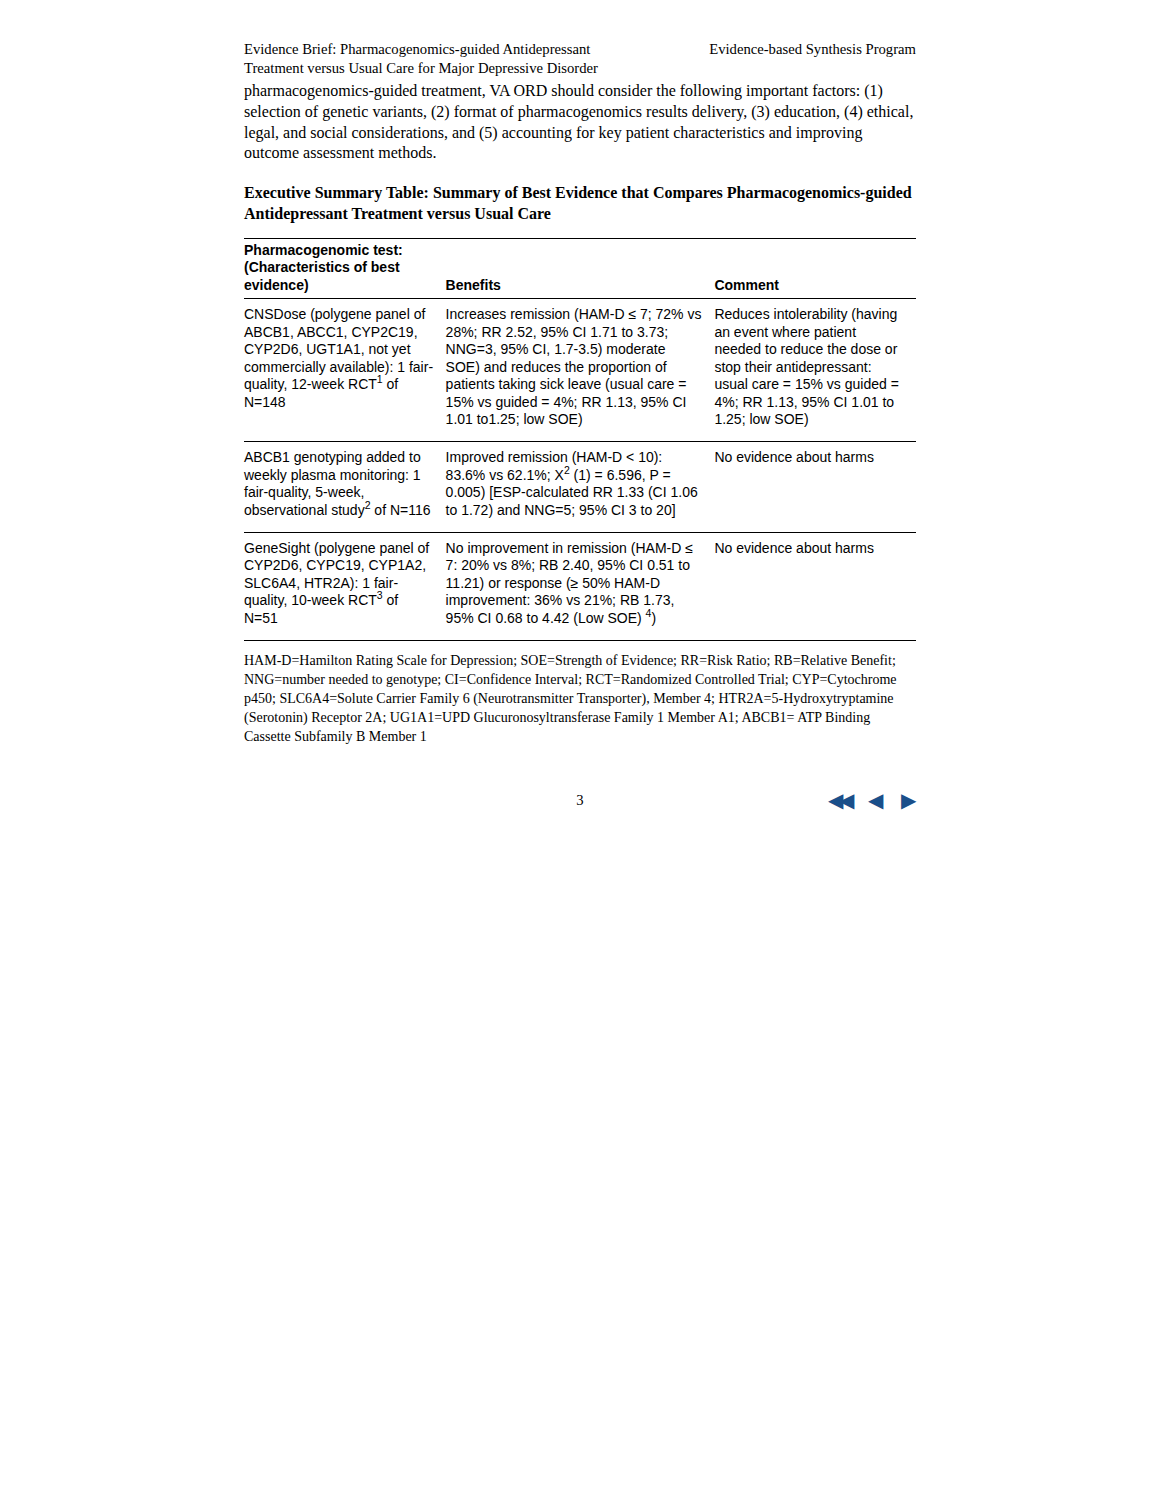Evidence Brief: Pharmacogenomics-guided Antidepressant
Treatment versus Usual Care for Major Depressive Disorder
Evidence-based Synthesis Program
pharmacogenomics-guided treatment, VA ORD should consider the following important factors: (1) selection of genetic variants, (2) format of pharmacogenomics results delivery, (3) education, (4) ethical, legal, and social considerations, and (5) accounting for key patient characteristics and improving outcome assessment methods.
Executive Summary Table: Summary of Best Evidence that Compares Pharmacogenomics-guided Antidepressant Treatment versus Usual Care
| Pharmacogenomic test: (Characteristics of best evidence) | Benefits | Comment |
| --- | --- | --- |
| CNSDose (polygene panel of ABCB1, ABCC1, CYP2C19, CYP2D6, UGT1A1, not yet commercially available): 1 fair-quality, 12-week RCT 1 of N=148 | Increases remission (HAM-D ≤ 7; 72% vs 28%; RR 2.52, 95% CI 1.71 to 3.73; NNG=3, 95% CI, 1.7-3.5) moderate SOE) and reduces the proportion of patients taking sick leave (usual care = 15% vs guided = 4%; RR 1.13, 95% CI 1.01 to1.25; low SOE) | Reduces intolerability (having an event where patient needed to reduce the dose or stop their antidepressant: usual care = 15% vs guided = 4%; RR 1.13, 95% CI 1.01 to 1.25; low SOE) |
| ABCB1 genotyping added to weekly plasma monitoring: 1 fair-quality, 5-week, observational study 2 of N=116 | Improved remission (HAM-D < 10): 83.6% vs 62.1%; X 2 (1) = 6.596, P = 0.005) [ESP-calculated RR 1.33 (CI 1.06 to 1.72) and NNG=5; 95% CI 3 to 20] | No evidence about harms |
| GeneSight (polygene panel of CYP2D6, CYPC19, CYP1A2, SLC6A4, HTR2A): 1 fair-quality, 10-week RCT 3 of N=51 | No improvement in remission (HAM-D ≤ 7: 20% vs 8%; RB 2.40, 95% CI 0.51 to 11.21) or response (≥ 50% HAM-D improvement: 36% vs 21%; RB 1.73, 95% CI 0.68 to 4.42 (Low SOE) 4 ) | No evidence about harms |
HAM-D=Hamilton Rating Scale for Depression; SOE=Strength of Evidence; RR=Risk Ratio; RB=Relative Benefit; NNG=number needed to genotype; CI=Confidence Interval; RCT=Randomized Controlled Trial; CYP=Cytochrome p450; SLC6A4=Solute Carrier Family 6 (Neurotransmitter Transporter), Member 4; HTR2A=5-Hydroxytryptamine (Serotonin) Receptor 2A; UG1A1=UPD Glucuronosyltransferase Family 1 Member A1; ABCB1= ATP Binding Cassette Subfamily B Member 1
3
◀◀ ◀ ▶